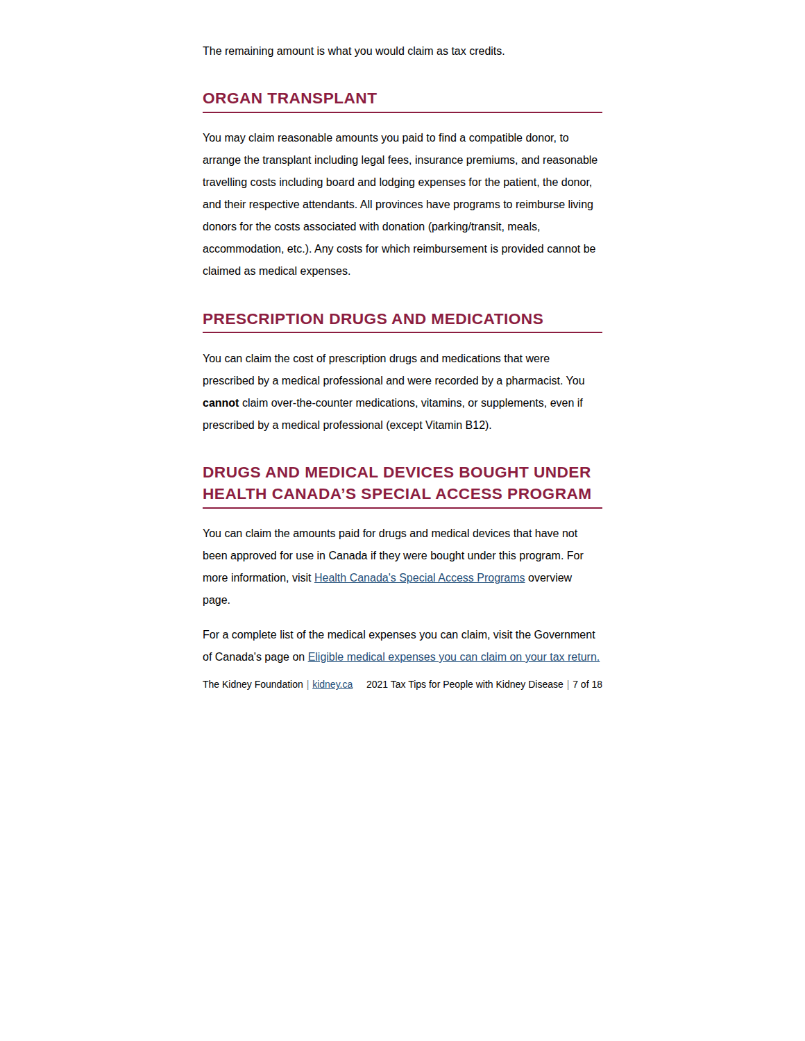The remaining amount is what you would claim as tax credits.
Organ Transplant
You may claim reasonable amounts you paid to find a compatible donor, to arrange the transplant including legal fees, insurance premiums, and reasonable travelling costs including board and lodging expenses for the patient, the donor, and their respective attendants. All provinces have programs to reimburse living donors for the costs associated with donation (parking/transit, meals, accommodation, etc.). Any costs for which reimbursement is provided cannot be claimed as medical expenses.
Prescription Drugs and Medications
You can claim the cost of prescription drugs and medications that were prescribed by a medical professional and were recorded by a pharmacist. You cannot claim over-the-counter medications, vitamins, or supplements, even if prescribed by a medical professional (except Vitamin B12).
Drugs and Medical Devices Bought Under Health Canada’s Special Access Program
You can claim the amounts paid for drugs and medical devices that have not been approved for use in Canada if they were bought under this program. For more information, visit Health Canada's Special Access Programs overview page.
For a complete list of the medical expenses you can claim, visit the Government of Canada's page on Eligible medical expenses you can claim on your tax return.
The Kidney Foundation|kidney.ca 2021 Tax Tips for People with Kidney Disease|7 of 18